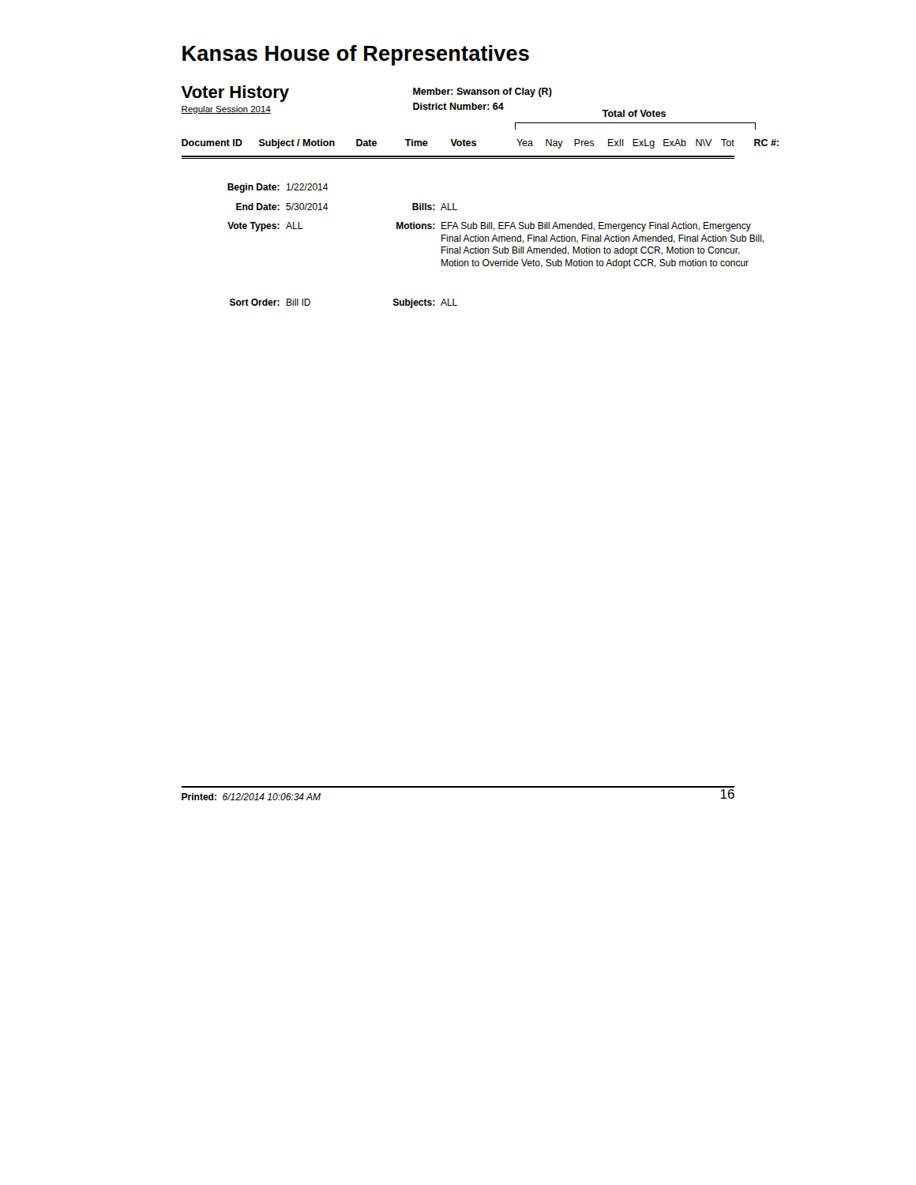Kansas House of Representatives
Voter History
Regular Session 2014
Member: Swanson of Clay (R)
District Number: 64
Total of Votes
Document ID Subject / Motion Date Time Votes Yea Nay Pres ExIl ExLg ExAb N\V Tot RC #:
Begin Date: 1/22/2014
End Date: 5/30/2014 Bills: ALL
Vote Types: ALL Motions: EFA Sub Bill, EFA Sub Bill Amended, Emergency Final Action, Emergency Final Action Amend, Final Action, Final Action Amended, Final Action Sub Bill, Final Action Sub Bill Amended, Motion to adopt CCR, Motion to Concur, Motion to Override Veto, Sub Motion to Adopt CCR, Sub motion to concur
Sort Order: Bill ID Subjects: ALL
Printed: 6/12/2014 10:06:34 AM 16